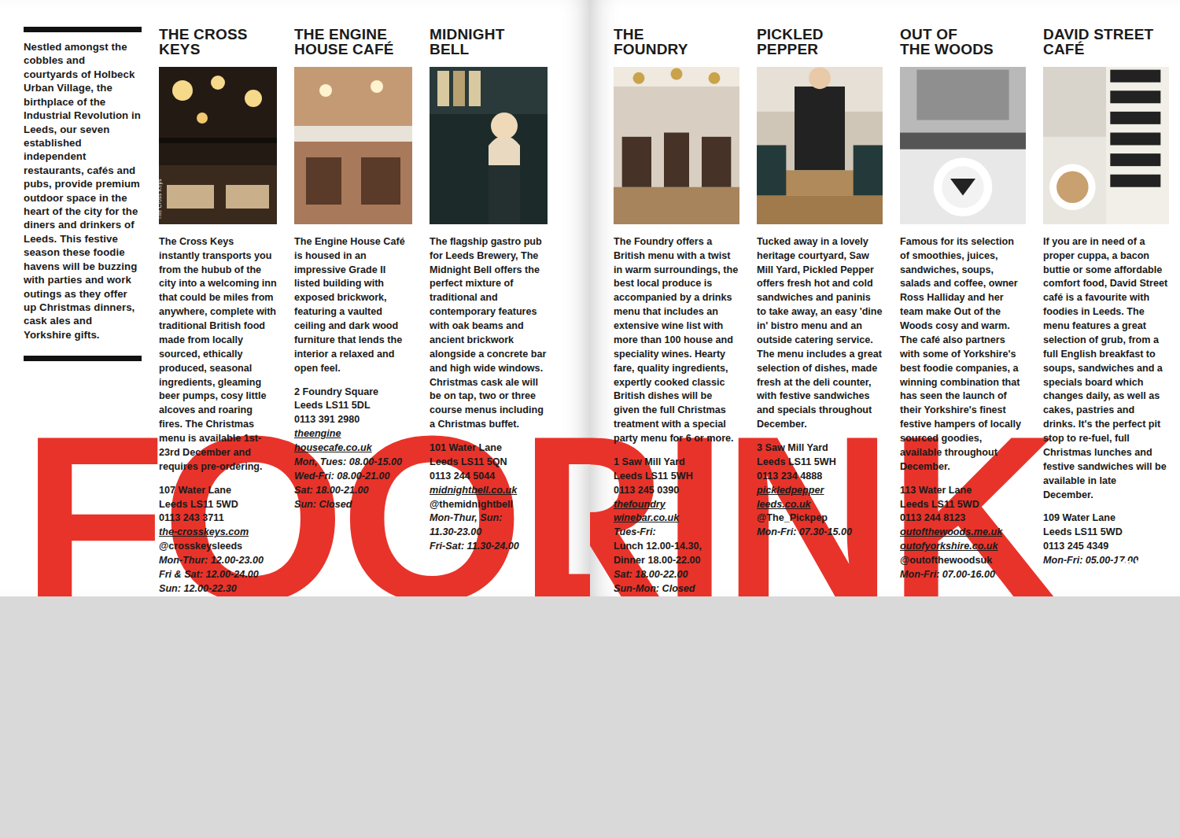Nestled amongst the cobbles and courtyards of Holbeck Urban Village, the birthplace of the Industrial Revolution in Leeds, our seven established independent restaurants, cafés and pubs, provide premium outdoor space in the heart of the city for the diners and drinkers of Leeds. This festive season these foodie havens will be buzzing with parties and work outings as they offer up Christmas dinners, cask ales and Yorkshire gifts.
THE CROSS
KEYS
The Cross Keys
The Cross Keys instantly transports you from the hubub of the city into a welcoming inn that could be miles from anywhere, complete with traditional British food made from locally sourced, ethically produced, seasonal ingredients, gleaming beer pumps, cosy little alcoves and roaring fires. The Christmas menu is available 1st-23rd December and requires pre-ordering.
107 Water Lane
Leeds LS11 5WD
0113 243 3711
the-crosskeys.com
@crosskeysleeds
Mon-Thur: 12.00-23.00
Fri & Sat: 12.00-24.00
Sun: 12.00-22.30
THE ENGINE
HOUSE CAFÉ
The Engine House Café is housed in an impressive Grade II listed building with exposed brickwork, featuring a vaulted ceiling and dark wood furniture that lends the interior a relaxed and open feel.
2 Foundry Square
Leeds LS11 5DL
0113 391 2980
theengine
housecafe.co.uk
Mon, Tues: 08.00-15.00
Wed-Fri: 08.00-21.00
Sat: 18.00-21.00
Sun: Closed
MIDNIGHT
BELL
The flagship gastro pub for Leeds Brewery, The Midnight Bell offers the perfect mixture of traditional and contemporary features with oak beams and ancient brickwork alongside a concrete bar and high wide windows. Christmas cask ale will be on tap, two or three course menus including a Christmas buffet.
101 Water Lane
Leeds LS11 5QN
0113 244 5044
midnightbell.co.uk
@themidnightbell
Mon-Thur, Sun:
11.30-23.00
Fri-Sat: 11.30-24.00
FOOD&
THE
FOUNDRY
The Foundry offers a British menu with a twist in warm surroundings, the best local produce is accompanied by a drinks menu that includes an extensive wine list with more than 100 house and speciality wines. Hearty fare, quality ingredients, expertly cooked classic British dishes will be given the full Christmas treatment with a special party menu for 6 or more.
1 Saw Mill Yard
Leeds LS11 5WH
0113 245 0390
thefoundry
winebar.co.uk
Tues-Fri:
Lunch 12.00-14.30,
Dinner 18.00-22.00
Sat: 18.00-22.00
Sun-Mon: Closed
PICKLED
PEPPER
Tucked away in a lovely heritage courtyard, Saw Mill Yard, Pickled Pepper offers fresh hot and cold sandwiches and paninis to take away, an easy 'dine in' bistro menu and an outside catering service. The menu includes a great selection of dishes, made fresh at the deli counter, with festive sandwiches and specials throughout December.
3 Saw Mill Yard
Leeds LS11 5WH
0113 234 4888
pickledpepper
leeds.co.uk
@The_Pickpep
Mon-Fri: 07.30-15.00
OUT OF
THE WOODS
Famous for its selection of smoothies, juices, sandwiches, soups, salads and coffee, owner Ross Halliday and her team make Out of the Woods cosy and warm. The café also partners with some of Yorkshire's best foodie companies, a winning combination that has seen the launch of their Yorkshire's finest festive hampers of locally sourced goodies, available throughout December.
113 Water Lane
Leeds LS11 5WD
0113 244 8123
outofthewoods.me.uk
outofyorkshire.co.uk
@outofthewoodsuk
Mon-Fri: 07.00-16.00
DAVID STREET
CAFÉ
If you are in need of a proper cuppa, a bacon buttie or some affordable comfort food, David Street café is a favourite with foodies in Leeds. The menu features a great selection of grub, from a full English breakfast to soups, sandwiches and a specials board which changes daily, as well as cakes, pastries and drinks. It's the perfect pit stop to re-fuel, full Christmas lunches and festive sandwiches will be available in late December.
109 Water Lane
Leeds LS11 5WD
0113 245 4349
Mon-Fri: 05.00-17.00
DRINK
08/09